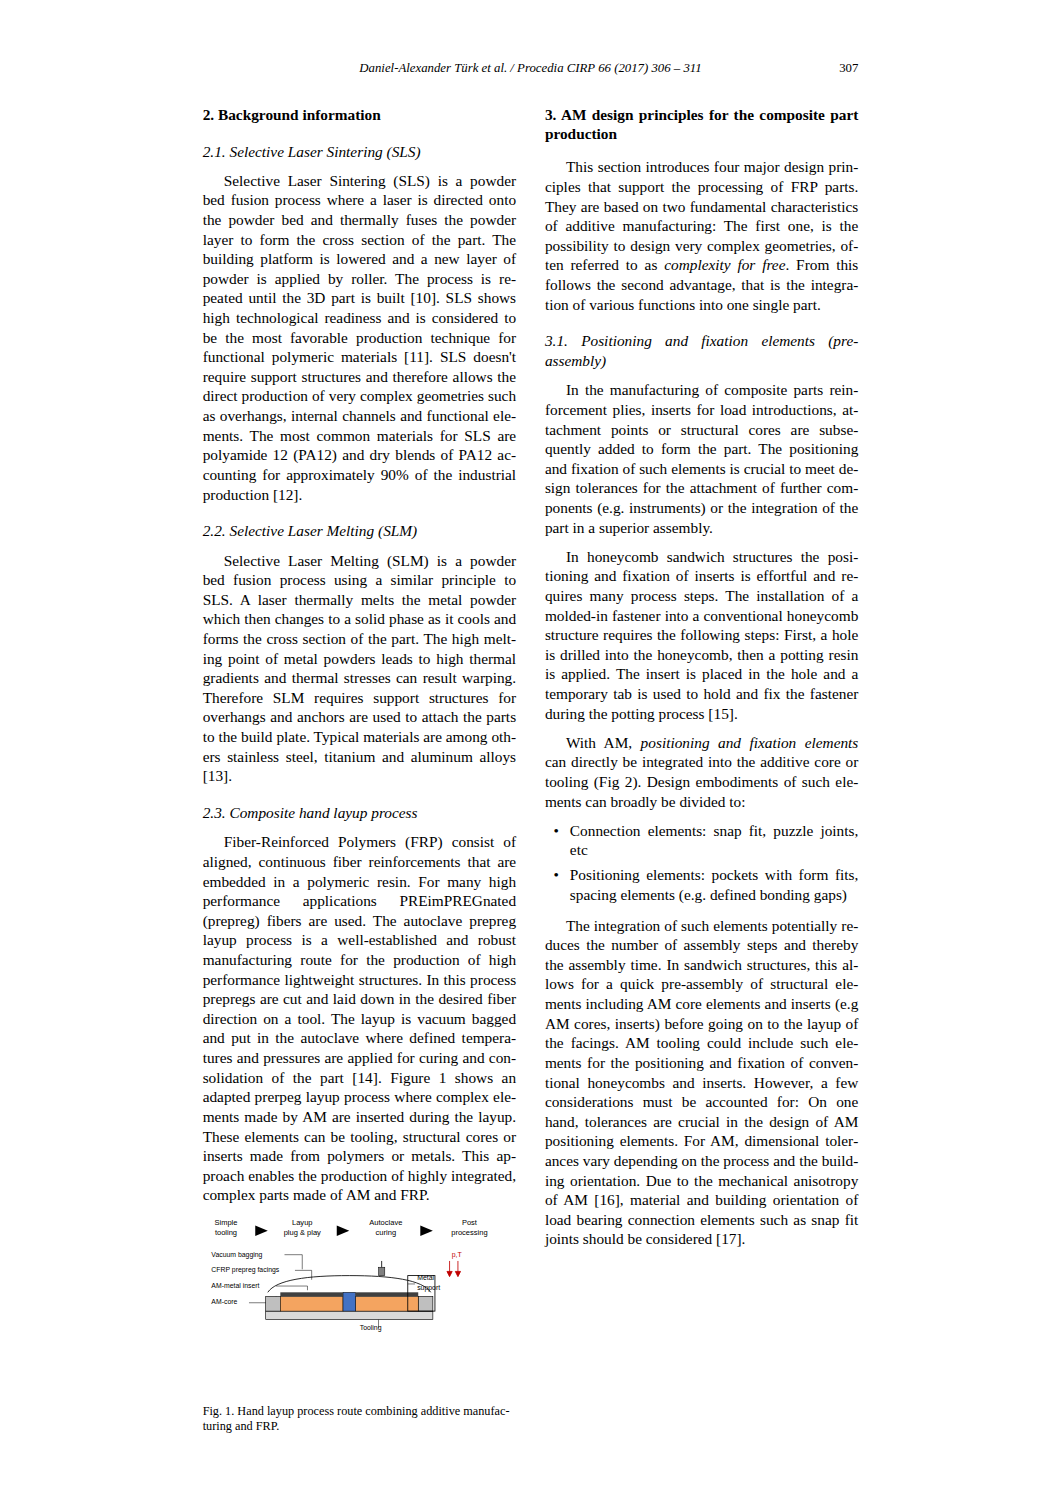Daniel-Alexander Türk et al. / Procedia CIRP 66 (2017) 306 – 311 307
2. Background information
2.1. Selective Laser Sintering (SLS)
Selective Laser Sintering (SLS) is a powder bed fusion process where a laser is directed onto the powder bed and thermally fuses the powder layer to form the cross section of the part. The building platform is lowered and a new layer of powder is applied by roller. The process is repeated until the 3D part is built [10]. SLS shows high technological readiness and is considered to be the most favorable production technique for functional polymeric materials [11]. SLS doesn't require support structures and therefore allows the direct production of very complex geometries such as overhangs, internal channels and functional elements. The most common materials for SLS are polyamide 12 (PA12) and dry blends of PA12 accounting for approximately 90% of the industrial production [12].
2.2. Selective Laser Melting (SLM)
Selective Laser Melting (SLM) is a powder bed fusion process using a similar principle to SLS. A laser thermally melts the metal powder which then changes to a solid phase as it cools and forms the cross section of the part. The high melting point of metal powders leads to high thermal gradients and thermal stresses can result warping. Therefore SLM requires support structures for overhangs and anchors are used to attach the parts to the build plate. Typical materials are among others stainless steel, titanium and aluminum alloys [13].
2.3. Composite hand layup process
Fiber-Reinforced Polymers (FRP) consist of aligned, continuous fiber reinforcements that are embedded in a polymeric resin. For many high performance applications PREimPREGnated (prepreg) fibers are used. The autoclave prepreg layup process is a well-established and robust manufacturing route for the production of high performance lightweight structures. In this process prepregs are cut and laid down in the desired fiber direction on a tool. The layup is vacuum bagged and put in the autoclave where defined temperatures and pressures are applied for curing and consolidation of the part [14]. Figure 1 shows an adapted prerpeg layup process where complex elements made by AM are inserted during the layup. These elements can be tooling, structural cores or inserts made from polymers or metals. This approach enables the production of highly integrated, complex parts made of AM and FRP.
Simple tooling Layup plug & play Autoclave curing Post processing Vacuum bagging CFRP prepreg facings AM-metal insert AM-core Metal support Tooling p,T
Fig. 1. Hand layup process route combining additive manufacturing and FRP.
3. AM design principles for the composite part production
This section introduces four major design principles that support the processing of FRP parts. They are based on two fundamental characteristics of additive manufacturing: The first one, is the possibility to design very complex geometries, often referred to as complexity for free. From this follows the second advantage, that is the integration of various functions into one single part.
3.1. Positioning and fixation elements (pre-assembly)
In the manufacturing of composite parts reinforcement plies, inserts for load introductions, attachment points or structural cores are subsequently added to form the part. The positioning and fixation of such elements is crucial to meet design tolerances for the attachment of further components (e.g. instruments) or the integration of the part in a superior assembly.
In honeycomb sandwich structures the positioning and fixation of inserts is effortful and requires many process steps. The installation of a molded-in fastener into a conventional honeycomb structure requires the following steps: First, a hole is drilled into the honeycomb, then a potting resin is applied. The insert is placed in the hole and a temporary tab is used to hold and fix the fastener during the potting process [15].
With AM, positioning and fixation elements can directly be integrated into the additive core or tooling (Fig 2). Design embodiments of such elements can broadly be divided to:
Connection elements: snap fit, puzzle joints, etc
Positioning elements: pockets with form fits, spacing elements (e.g. defined bonding gaps)
The integration of such elements potentially reduces the number of assembly steps and thereby the assembly time. In sandwich structures, this allows for a quick pre-assembly of structural elements including AM core elements and inserts (e.g AM cores, inserts) before going on to the layup of the facings. AM tooling could include such elements for the positioning and fixation of conventional honeycombs and inserts. However, a few considerations must be accounted for: On one hand, tolerances are crucial in the design of AM positioning elements. For AM, dimensional tolerances vary depending on the process and the building orientation. Due to the mechanical anisotropy of AM [16], material and building orientation of load bearing connection elements such as snap fit joints should be considered [17].